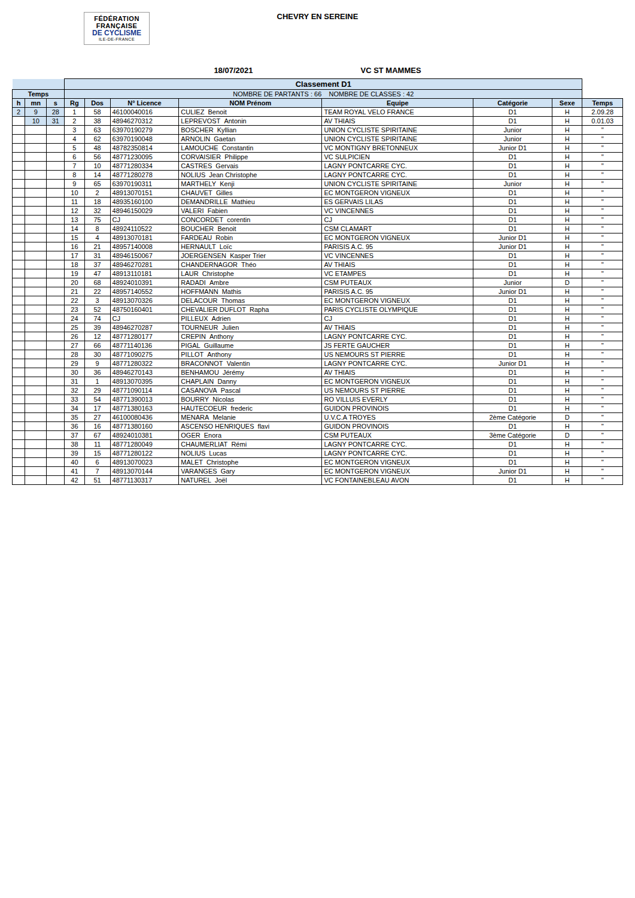FÉDÉRATION
FRANÇAISE
DE CYCLISME
ILE-DE-FRANCE
CHEVRY EN SEREINE
18/07/2021 VC ST MAMMES
| | Classement D1 |
| Temps | NOMBRE DE PARTANTS : 66 NOMBRE DE CLASSES : 42 |
| h | mn | s | Rg | Dos | N° Licence | NOM Prénom | Equipe | Catégorie | Sexe | Temps |
| 2 | 9 | 28 | 1 | 58 | 46100040016 | CULIEZ Benoit | TEAM ROYAL VELO FRANCE | D1 | H | 2.09.28 |
| | 10 | 31 | 2 | 38 | 48946270312 | LEPREVOST Antonin | AV THIAIS | D1 | H | 0.01.03 |
| | | | 3 | 63 | 63970190279 | BOSCHER Kyllian | UNION CYCLISTE SPIRITAINE | Junior | H | " |
| | | | 4 | 62 | 63970190048 | ARNOLIN Gaetan | UNION CYCLISTE SPIRITAINE | Junior | H | " |
| | | | 5 | 48 | 48782350814 | LAMOUCHE Constantin | VC MONTIGNY BRETONNEUX | Junior D1 | H | " |
| | | | 6 | 56 | 48771230095 | CORVAISIER Philippe | VC SULPICIEN | D1 | H | " |
| | | | 7 | 10 | 48771280334 | CASTRES Gervais | LAGNY PONTCARRE CYC. | D1 | H | " |
| | | | 8 | 14 | 48771280278 | NOLIUS Jean Christophe | LAGNY PONTCARRE CYC. | D1 | H | " |
| | | | 9 | 65 | 63970190311 | MARTHELY Kenji | UNION CYCLISTE SPIRITAINE | Junior | H | " |
| | | | 10 | 2 | 48913070151 | CHAUVET Gilles | EC MONTGERON VIGNEUX | D1 | H | " |
| | | | 11 | 18 | 48935160100 | DEMANDRILLE Mathieu | ES GERVAIS LILAS | D1 | H | " |
| | | | 12 | 32 | 48946150029 | VALERI Fabien | VC VINCENNES | D1 | H | " |
| | | | 13 | 75 | CJ | CONCORDET corentin | CJ | D1 | H | " |
| | | | 14 | 8 | 48924110522 | BOUCHER Benoit | CSM CLAMART | D1 | H | " |
| | | | 15 | 4 | 48913070181 | FARDEAU Robin | EC MONTGERON VIGNEUX | Junior D1 | H | " |
| | | | 16 | 21 | 48957140008 | HERNAULT Loïc | PARISIS A.C. 95 | Junior D1 | H | " |
| | | | 17 | 31 | 48946150067 | JOERGENSEN Kasper Trier | VC VINCENNES | D1 | H | " |
| | | | 18 | 37 | 48946270281 | CHANDERNAGOR Théo | AV THIAIS | D1 | H | " |
| | | | 19 | 47 | 48913110181 | LAUR Christophe | VC ETAMPES | D1 | H | " |
| | | | 20 | 68 | 48924010391 | RADADI Ambre | CSM PUTEAUX | Junior | D | " |
| | | | 21 | 22 | 48957140552 | HOFFMANN Mathis | PARISIS A.C. 95 | Junior D1 | H | " |
| | | | 22 | 3 | 48913070326 | DELACOUR Thomas | EC MONTGERON VIGNEUX | D1 | H | " |
| | | | 23 | 52 | 48750160401 | CHEVALIER DUFLOT Rapha | PARIS CYCLISTE OLYMPIQUE | D1 | H | " |
| | | | 24 | 74 | CJ | PILLEUX Adrien | CJ | D1 | H | " |
| | | | 25 | 39 | 48946270287 | TOURNEUR Julien | AV THIAIS | D1 | H | " |
| | | | 26 | 12 | 48771280177 | CREPIN Anthony | LAGNY PONTCARRE CYC. | D1 | H | " |
| | | | 27 | 66 | 48771140136 | PIGAL Guillaume | JS FERTE GAUCHER | D1 | H | " |
| | | | 28 | 30 | 48771090275 | PILLOT Anthony | US NEMOURS ST PIERRE | D1 | H | " |
| | | | 29 | 9 | 48771280322 | BRACONNOT Valentin | LAGNY PONTCARRE CYC. | Junior D1 | H | " |
| | | | 30 | 36 | 48946270143 | BENHAMOU Jérémy | AV THIAIS | D1 | H | " |
| | | | 31 | 1 | 48913070395 | CHAPLAIN Danny | EC MONTGERON VIGNEUX | D1 | H | " |
| | | | 32 | 29 | 48771090114 | CASANOVA Pascal | US NEMOURS ST PIERRE | D1 | H | " |
| | | | 33 | 54 | 48771390013 | BOURRY Nicolas | RO VILLUIS EVERLY | D1 | H | " |
| | | | 34 | 17 | 48771380163 | HAUTECOEUR frederic | GUIDON PROVINOIS | D1 | H | " |
| | | | 35 | 27 | 46100080436 | MENARA Melanie | U.V.C.A TROYES | 2ème Catégorie | D | " |
| | | | 36 | 16 | 48771380160 | ASCENSO HENRIQUES flavi | GUIDON PROVINOIS | D1 | H | " |
| | | | 37 | 67 | 48924010381 | OGER Enora | CSM PUTEAUX | 3ème Catégorie | D | " |
| | | | 38 | 11 | 48771280049 | CHAUMERLIAT Rémi | LAGNY PONTCARRE CYC. | D1 | H | " |
| | | | 39 | 15 | 48771280122 | NOLIUS Lucas | LAGNY PONTCARRE CYC. | D1 | H | " |
| | | | 40 | 6 | 48913070023 | MALET Christophe | EC MONTGERON VIGNEUX | D1 | H | " |
| | | | 41 | 7 | 48913070144 | VARANGES Gary | EC MONTGERON VIGNEUX | Junior D1 | H | " |
| | | | 42 | 51 | 48771130317 | NATUREL Joël | VC FONTAINEBLEAU AVON | D1 | H | " |